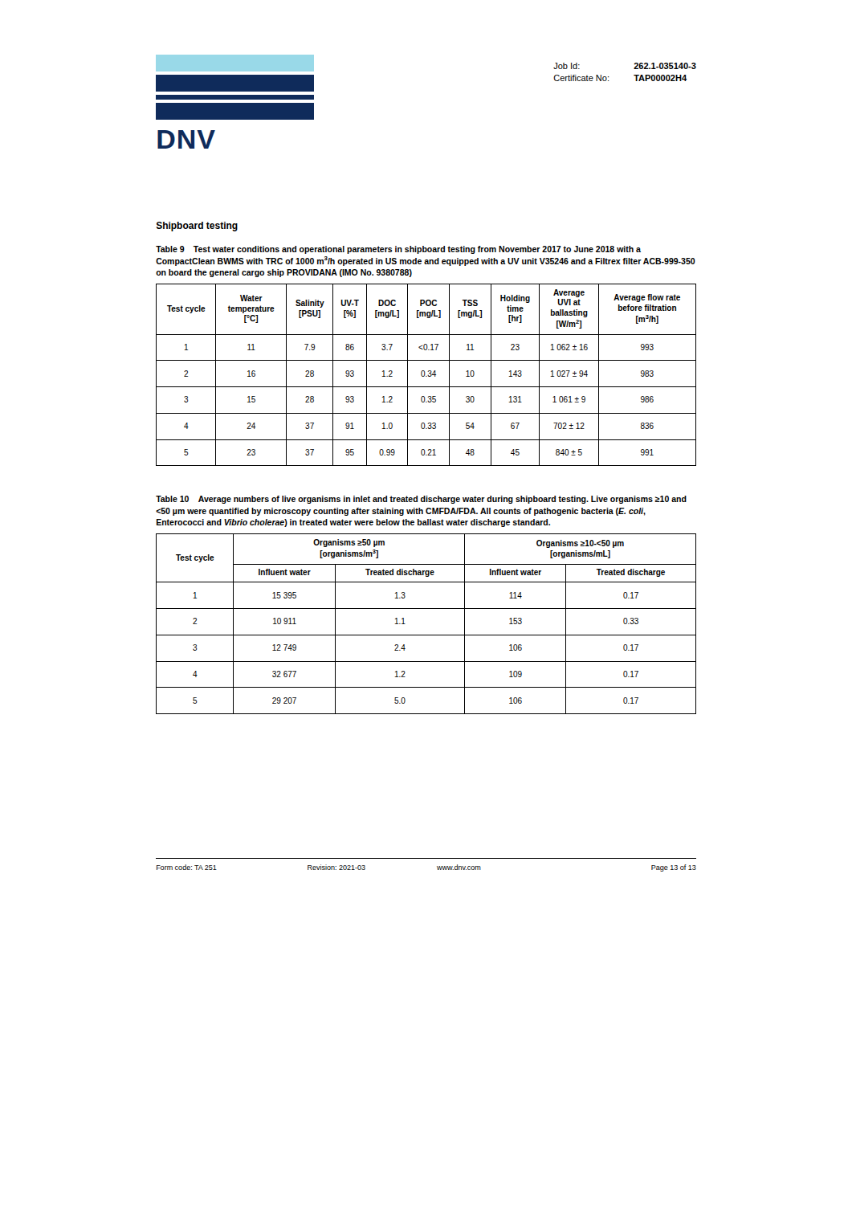DNV
| Job Id: | 262.1-035140-3 |
| Certificate No: | TAP00002H4 |
Shipboard testing
Table 9 Test water conditions and operational parameters in shipboard testing from November 2017 to June 2018 with a CompactClean BWMS with TRC of 1000 m3/h operated in US mode and equipped with a UV unit V35246 and a Filtrex filter ACB-999-350 on board the general cargo ship PROVIDANA (IMO No. 9380788)
| Test cycle | Water temperature [°C] | Salinity [PSU] | UV-T [%] | DOC [mg/L] | POC [mg/L] | TSS [mg/L] | Holding time [hr] | Average UVI at ballasting [W/m 2 ] | Average flow rate before filtration [m 3 /h] |
| --- | --- | --- | --- | --- | --- | --- | --- | --- | --- |
| 1 | 11 | 7.9 | 86 | 3.7 | <0.17 | 11 | 23 | 1 062 ± 16 | 993 |
| 2 | 16 | 28 | 93 | 1.2 | 0.34 | 10 | 143 | 1 027 ± 94 | 983 |
| 3 | 15 | 28 | 93 | 1.2 | 0.35 | 30 | 131 | 1 061 ± 9 | 986 |
| 4 | 24 | 37 | 91 | 1.0 | 0.33 | 54 | 67 | 702 ± 12 | 836 |
| 5 | 23 | 37 | 95 | 0.99 | 0.21 | 48 | 45 | 840 ± 5 | 991 |
Table 10 Average numbers of live organisms in inlet and treated discharge water during shipboard testing. Live organisms ≥10 and <50 µm were quantified by microscopy counting after staining with CMFDA/FDA. All counts of pathogenic bacteria (E. coli, Enterococci and Vibrio cholerae) in treated water were below the ballast water discharge standard.
| Test cycle | Organisms ≥50 µm [organisms/m 3 ] | Organisms ≥10-<50 µm [organisms/mL] |
| --- | --- | --- |
| Influent water | Treated discharge | Influent water | Treated discharge |
| 1 | 15 395 | 1.3 | 114 | 0.17 |
| 2 | 10 911 | 1.1 | 153 | 0.33 |
| 3 | 12 749 | 2.4 | 106 | 0.17 |
| 4 | 32 677 | 1.2 | 109 | 0.17 |
| 5 | 29 207 | 5.0 | 106 | 0.17 |
Form code: TA 251 Revision: 2021-03 www.dnv.com Page 13 of 13